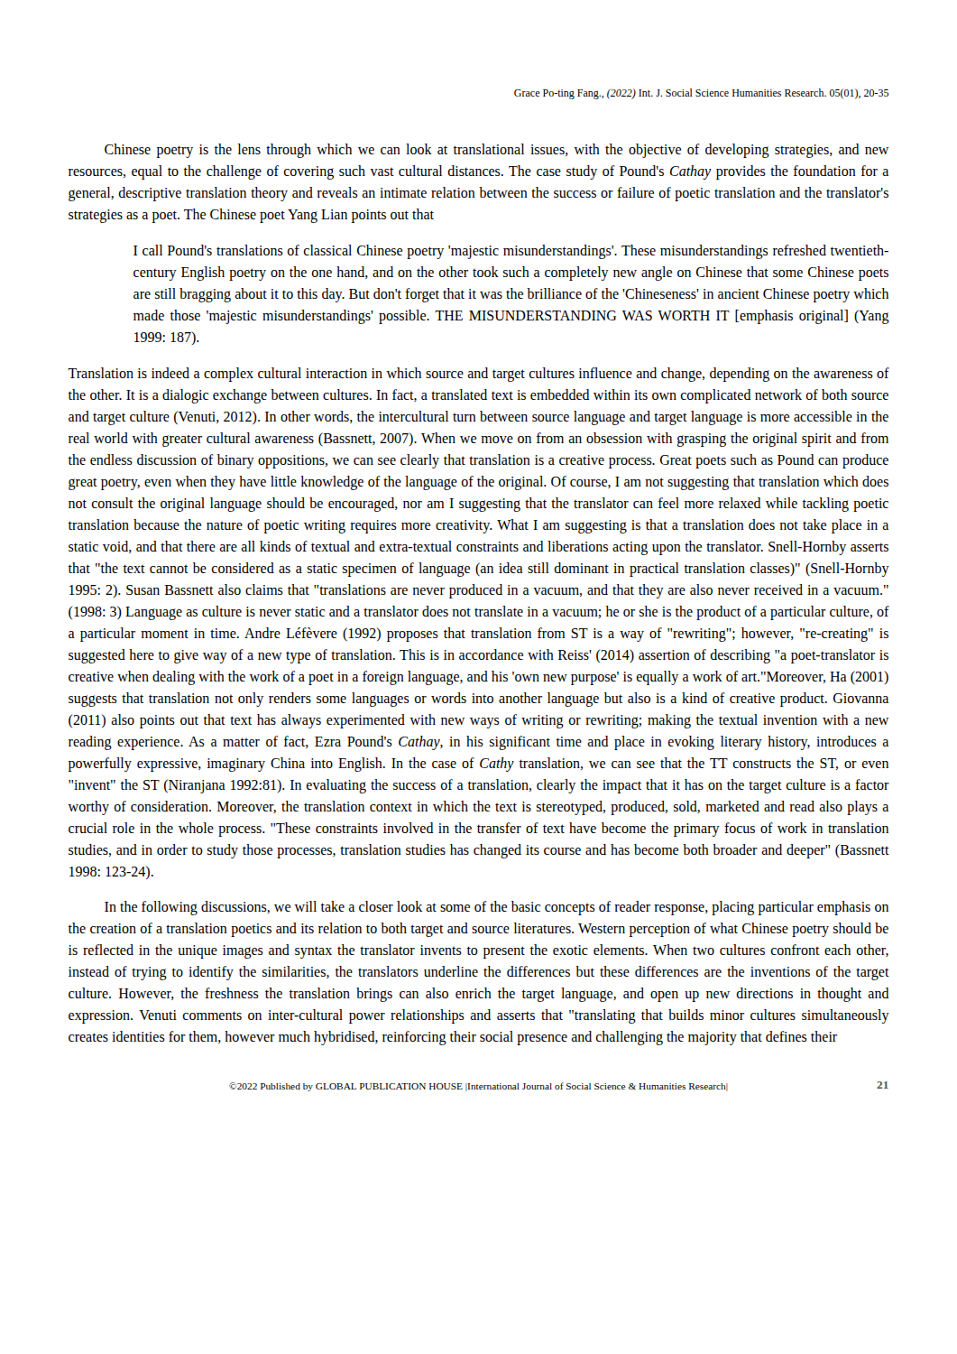Grace Po-ting Fang., (2022) Int. J. Social Science Humanities Research. 05(01), 20-35
Chinese poetry is the lens through which we can look at translational issues, with the objective of developing strategies, and new resources, equal to the challenge of covering such vast cultural distances. The case study of Pound's Cathay provides the foundation for a general, descriptive translation theory and reveals an intimate relation between the success or failure of poetic translation and the translator's strategies as a poet. The Chinese poet Yang Lian points out that
I call Pound's translations of classical Chinese poetry 'majestic misunderstandings'. These misunderstandings refreshed twentieth-century English poetry on the one hand, and on the other took such a completely new angle on Chinese that some Chinese poets are still bragging about it to this day. But don't forget that it was the brilliance of the 'Chineseness' in ancient Chinese poetry which made those 'majestic misunderstandings' possible. THE MISUNDERSTANDING WAS WORTH IT [emphasis original] (Yang 1999: 187).
Translation is indeed a complex cultural interaction in which source and target cultures influence and change, depending on the awareness of the other. It is a dialogic exchange between cultures. In fact, a translated text is embedded within its own complicated network of both source and target culture (Venuti, 2012). In other words, the intercultural turn between source language and target language is more accessible in the real world with greater cultural awareness (Bassnett, 2007). When we move on from an obsession with grasping the original spirit and from the endless discussion of binary oppositions, we can see clearly that translation is a creative process. Great poets such as Pound can produce great poetry, even when they have little knowledge of the language of the original. Of course, I am not suggesting that translation which does not consult the original language should be encouraged, nor am I suggesting that the translator can feel more relaxed while tackling poetic translation because the nature of poetic writing requires more creativity. What I am suggesting is that a translation does not take place in a static void, and that there are all kinds of textual and extra-textual constraints and liberations acting upon the translator. Snell-Hornby asserts that "the text cannot be considered as a static specimen of language (an idea still dominant in practical translation classes)" (Snell-Hornby 1995: 2). Susan Bassnett also claims that "translations are never produced in a vacuum, and that they are also never received in a vacuum." (1998: 3) Language as culture is never static and a translator does not translate in a vacuum; he or she is the product of a particular culture, of a particular moment in time. Andre Léfèvere (1992) proposes that translation from ST is a way of "rewriting"; however, "re-creating" is suggested here to give way of a new type of translation. This is in accordance with Reiss' (2014) assertion of describing "a poet-translator is creative when dealing with the work of a poet in a foreign language, and his 'own new purpose' is equally a work of art."Moreover, Ha (2001) suggests that translation not only renders some languages or words into another language but also is a kind of creative product. Giovanna (2011) also points out that text has always experimented with new ways of writing or rewriting; making the textual invention with a new reading experience. As a matter of fact, Ezra Pound's Cathay, in his significant time and place in evoking literary history, introduces a powerfully expressive, imaginary China into English. In the case of Cathy translation, we can see that the TT constructs the ST, or even "invent" the ST (Niranjana 1992:81). In evaluating the success of a translation, clearly the impact that it has on the target culture is a factor worthy of consideration. Moreover, the translation context in which the text is stereotyped, produced, sold, marketed and read also plays a crucial role in the whole process. "These constraints involved in the transfer of text have become the primary focus of work in translation studies, and in order to study those processes, translation studies has changed its course and has become both broader and deeper" (Bassnett 1998: 123-24).
In the following discussions, we will take a closer look at some of the basic concepts of reader response, placing particular emphasis on the creation of a translation poetics and its relation to both target and source literatures. Western perception of what Chinese poetry should be is reflected in the unique images and syntax the translator invents to present the exotic elements. When two cultures confront each other, instead of trying to identify the similarities, the translators underline the differences but these differences are the inventions of the target culture. However, the freshness the translation brings can also enrich the target language, and open up new directions in thought and expression. Venuti comments on inter-cultural power relationships and asserts that "translating that builds minor cultures simultaneously creates identities for them, however much hybridised, reinforcing their social presence and challenging the majority that defines their
©2022 Published by GLOBAL PUBLICATION HOUSE |International Journal of Social Science & Humanities Research| 21